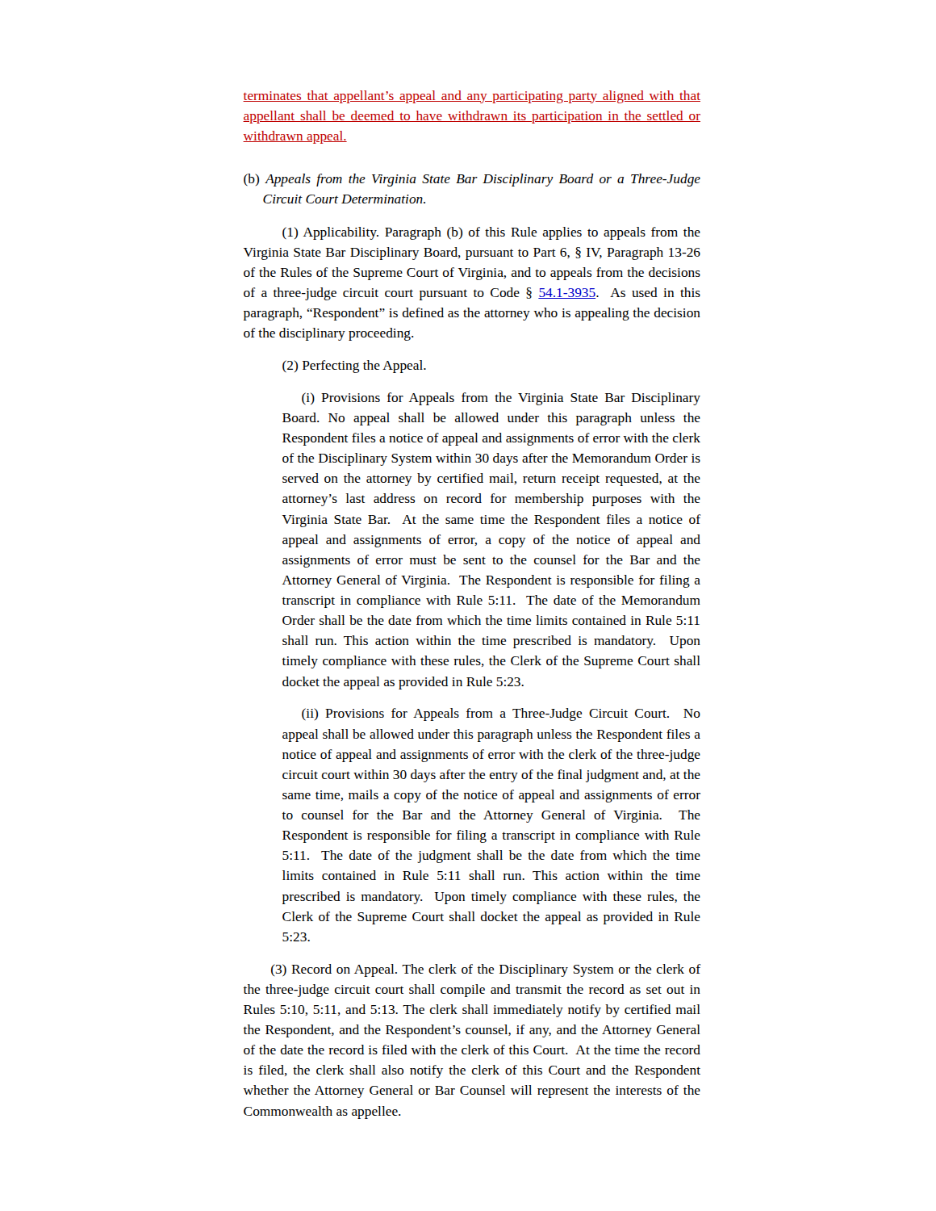terminates that appellant’s appeal and any participating party aligned with that appellant shall be deemed to have withdrawn its participation in the settled or withdrawn appeal.
(b) Appeals from the Virginia State Bar Disciplinary Board or a Three-Judge Circuit Court Determination.
(1) Applicability. Paragraph (b) of this Rule applies to appeals from the Virginia State Bar Disciplinary Board, pursuant to Part 6, § IV, Paragraph 13-26 of the Rules of the Supreme Court of Virginia, and to appeals from the decisions of a three-judge circuit court pursuant to Code § 54.1-3935. As used in this paragraph, “Respondent” is defined as the attorney who is appealing the decision of the disciplinary proceeding.
(2) Perfecting the Appeal.
(i) Provisions for Appeals from the Virginia State Bar Disciplinary Board. No appeal shall be allowed under this paragraph unless the Respondent files a notice of appeal and assignments of error with the clerk of the Disciplinary System within 30 days after the Memorandum Order is served on the attorney by certified mail, return receipt requested, at the attorney’s last address on record for membership purposes with the Virginia State Bar. At the same time the Respondent files a notice of appeal and assignments of error, a copy of the notice of appeal and assignments of error must be sent to the counsel for the Bar and the Attorney General of Virginia. The Respondent is responsible for filing a transcript in compliance with Rule 5:11. The date of the Memorandum Order shall be the date from which the time limits contained in Rule 5:11 shall run. This action within the time prescribed is mandatory. Upon timely compliance with these rules, the Clerk of the Supreme Court shall docket the appeal as provided in Rule 5:23.
(ii) Provisions for Appeals from a Three-Judge Circuit Court. No appeal shall be allowed under this paragraph unless the Respondent files a notice of appeal and assignments of error with the clerk of the three-judge circuit court within 30 days after the entry of the final judgment and, at the same time, mails a copy of the notice of appeal and assignments of error to counsel for the Bar and the Attorney General of Virginia. The Respondent is responsible for filing a transcript in compliance with Rule 5:11. The date of the judgment shall be the date from which the time limits contained in Rule 5:11 shall run. This action within the time prescribed is mandatory. Upon timely compliance with these rules, the Clerk of the Supreme Court shall docket the appeal as provided in Rule 5:23.
(3) Record on Appeal. The clerk of the Disciplinary System or the clerk of the three-judge circuit court shall compile and transmit the record as set out in Rules 5:10, 5:11, and 5:13. The clerk shall immediately notify by certified mail the Respondent, and the Respondent’s counsel, if any, and the Attorney General of the date the record is filed with the clerk of this Court. At the time the record is filed, the clerk shall also notify the clerk of this Court and the Respondent whether the Attorney General or Bar Counsel will represent the interests of the Commonwealth as appellee.